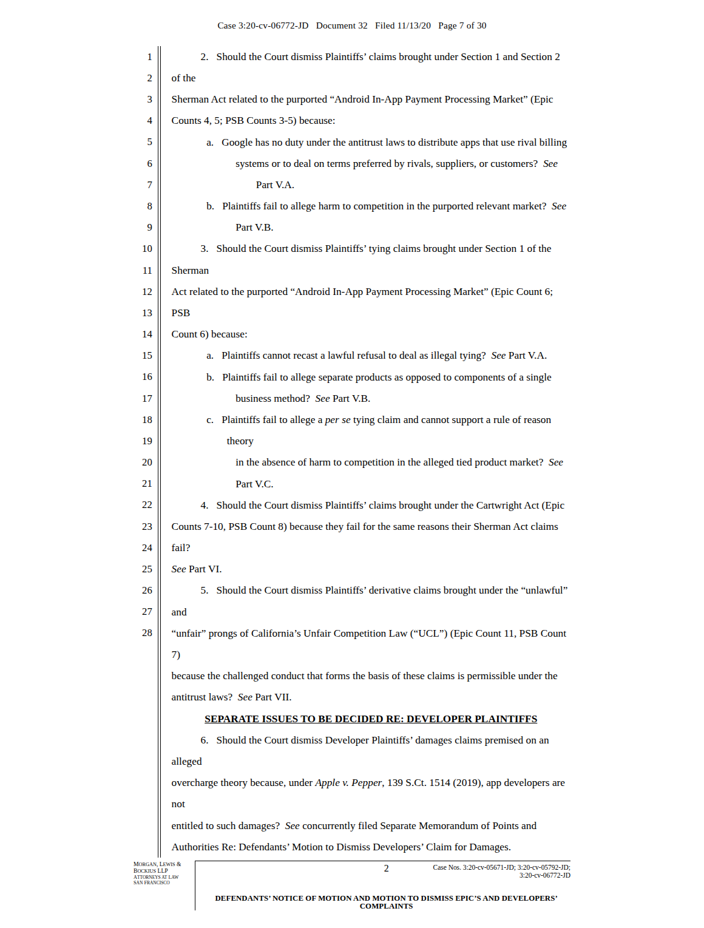Case 3:20-cv-06772-JD Document 32 Filed 11/13/20 Page 7 of 30
1
2
3
4
5
6
7
8
9
10
11
12
13
14
15
16
17
18
19
20
21
22
23
24
25
26
27
28
2. Should the Court dismiss Plaintiffs’ claims brought under Section 1 and Section 2 of the
Sherman Act related to the purported “Android In-App Payment Processing Market” (Epic
Counts 4, 5; PSB Counts 3-5) because:
a. Google has no duty under the antitrust laws to distribute apps that use rival billing
systems or to deal on terms preferred by rivals, suppliers, or customers? See Part V.A.
b. Plaintiffs fail to allege harm to competition in the purported relevant market? See
Part V.B.
3. Should the Court dismiss Plaintiffs’ tying claims brought under Section 1 of the Sherman
Act related to the purported “Android In-App Payment Processing Market” (Epic Count 6; PSB
Count 6) because:
a. Plaintiffs cannot recast a lawful refusal to deal as illegal tying? See Part V.A.
b. Plaintiffs fail to allege separate products as opposed to components of a single
business method? See Part V.B.
c. Plaintiffs fail to allege a per se tying claim and cannot support a rule of reason theory
in the absence of harm to competition in the alleged tied product market? See
Part V.C.
4. Should the Court dismiss Plaintiffs’ claims brought under the Cartwright Act (Epic
Counts 7-10, PSB Count 8) because they fail for the same reasons their Sherman Act claims fail?
See Part VI.
5. Should the Court dismiss Plaintiffs’ derivative claims brought under the “unlawful” and
“unfair” prongs of California’s Unfair Competition Law (“UCL”) (Epic Count 11, PSB Count 7)
because the challenged conduct that forms the basis of these claims is permissible under the
antitrust laws? See Part VII.
SEPARATE ISSUES TO BE DECIDED RE: DEVELOPER PLAINTIFFS
6. Should the Court dismiss Developer Plaintiffs’ damages claims premised on an alleged
overcharge theory because, under Apple v. Pepper, 139 S.Ct. 1514 (2019), app developers are not
entitled to such damages? See concurrently filed Separate Memorandum of Points and
Authorities Re: Defendants’ Motion to Dismiss Developers’ Claim for Damages.
MORGAN, LEWIS &
BOCKIUS LLP
ATTORNEYS AT LAW
SAN FRANCISCO
2
Case Nos. 3:20-cv-05671-JD; 3:20-cv-05792-JD;
3:20-cv-06772-JD
DEFENDANTS’ NOTICE OF MOTION AND MOTION TO DISMISS EPIC’S AND DEVELOPERS’ COMPLAINTS